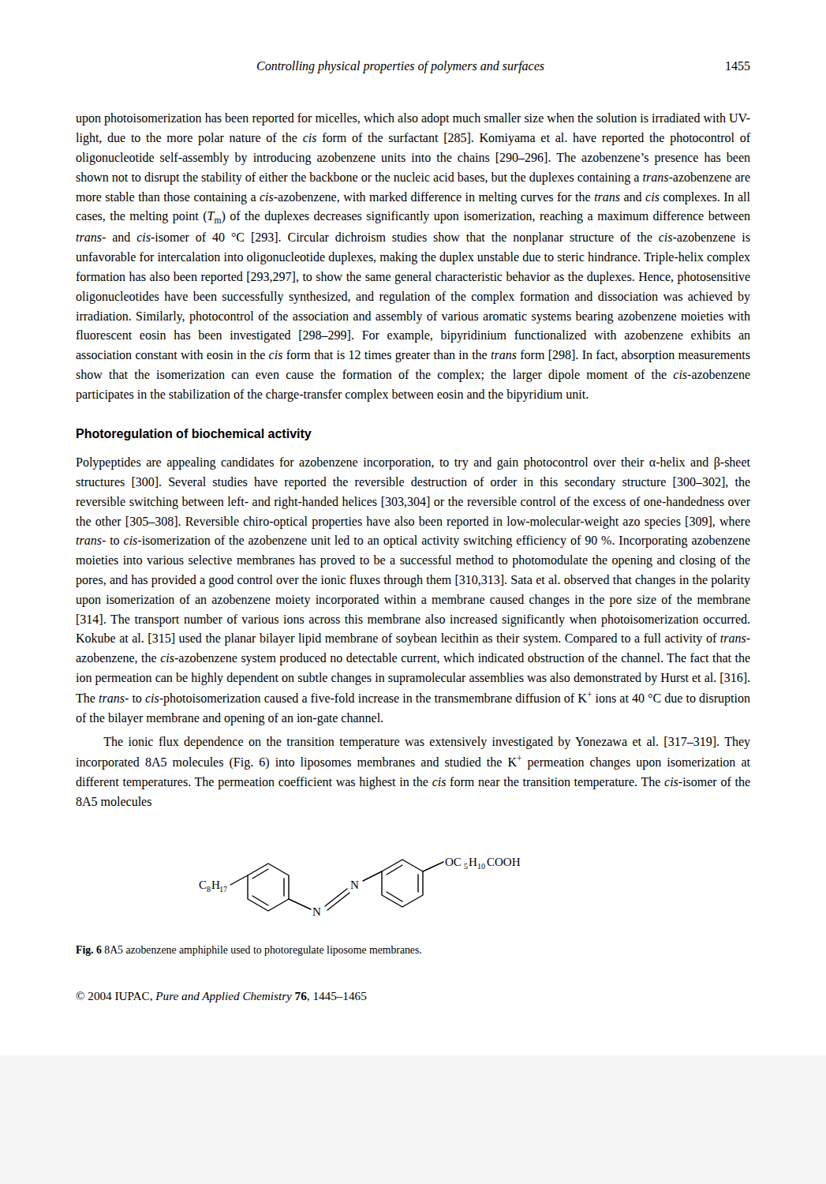Controlling physical properties of polymers and surfaces 1455
upon photoisomerization has been reported for micelles, which also adopt much smaller size when the solution is irradiated with UV-light, due to the more polar nature of the cis form of the surfactant [285]. Komiyama et al. have reported the photocontrol of oligonucleotide self-assembly by introducing azobenzene units into the chains [290–296]. The azobenzene’s presence has been shown not to disrupt the stability of either the backbone or the nucleic acid bases, but the duplexes containing a trans-azobenzene are more stable than those containing a cis-azobenzene, with marked difference in melting curves for the trans and cis complexes. In all cases, the melting point (Tm) of the duplexes decreases significantly upon isomerization, reaching a maximum difference between trans- and cis-isomer of 40 °C [293]. Circular dichroism studies show that the nonplanar structure of the cis-azobenzene is unfavorable for intercalation into oligonucleotide duplexes, making the duplex unstable due to steric hindrance. Triple-helix complex formation has also been reported [293,297], to show the same general characteristic behavior as the duplexes. Hence, photosensitive oligonucleotides have been successfully synthesized, and regulation of the complex formation and dissociation was achieved by irradiation. Similarly, photocontrol of the association and assembly of various aromatic systems bearing azobenzene moieties with fluorescent eosin has been investigated [298–299]. For example, bipyridinium functionalized with azobenzene exhibits an association constant with eosin in the cis form that is 12 times greater than in the trans form [298]. In fact, absorption measurements show that the isomerization can even cause the formation of the complex; the larger dipole moment of the cis-azobenzene participates in the stabilization of the charge-transfer complex between eosin and the bipyridium unit.
Photoregulation of biochemical activity
Polypeptides are appealing candidates for azobenzene incorporation, to try and gain photocontrol over their α-helix and β-sheet structures [300]. Several studies have reported the reversible destruction of order in this secondary structure [300–302], the reversible switching between left- and right-handed helices [303,304] or the reversible control of the excess of one-handedness over the other [305–308]. Reversible chiro-optical properties have also been reported in low-molecular-weight azo species [309], where trans- to cis-isomerization of the azobenzene unit led to an optical activity switching efficiency of 90 %. Incorporating azobenzene moieties into various selective membranes has proved to be a successful method to photomodulate the opening and closing of the pores, and has provided a good control over the ionic fluxes through them [310,313]. Sata et al. observed that changes in the polarity upon isomerization of an azobenzene moiety incorporated within a membrane caused changes in the pore size of the membrane [314]. The transport number of various ions across this membrane also increased significantly when photoisomerization occurred. Kokube at al. [315] used the planar bilayer lipid membrane of soybean lecithin as their system. Compared to a full activity of trans-azobenzene, the cis-azobenzene system produced no detectable current, which indicated obstruction of the channel. The fact that the ion permeation can be highly dependent on subtle changes in supramolecular assemblies was also demonstrated by Hurst et al. [316]. The trans- to cis-photoisomerization caused a five-fold increase in the transmembrane diffusion of K+ ions at 40 °C due to disruption of the bilayer membrane and opening of an ion-gate channel.
The ionic flux dependence on the transition temperature was extensively investigated by Yonezawa et al. [317–319]. They incorporated 8A5 molecules (Fig. 6) into liposomes membranes and studied the K+ permeation changes upon isomerization at different temperatures. The permeation coefficient was highest in the cis form near the transition temperature. The cis-isomer of the 8A5 molecules
C 8 H 17 N N OC 5 H 10 COOH
Fig. 6 8A5 azobenzene amphiphile used to photoregulate liposome membranes.
© 2004 IUPAC, Pure and Applied Chemistry 76, 1445–1465